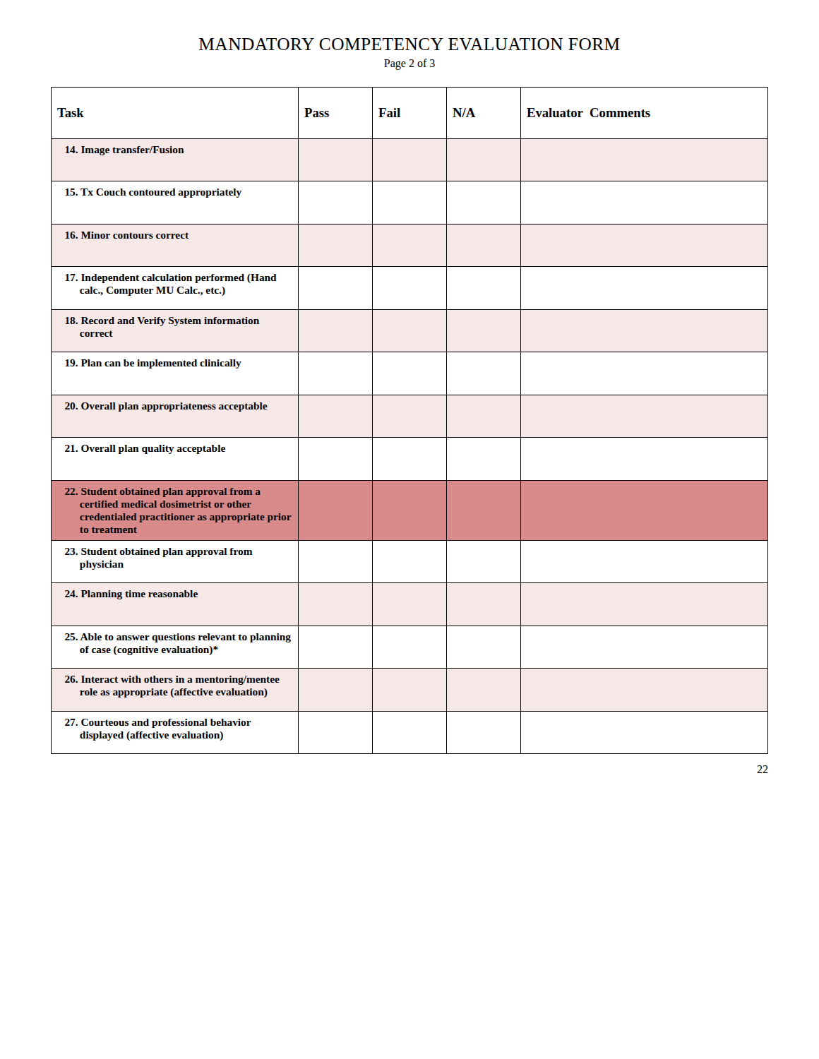MANDATORY COMPETENCY EVALUATION FORM
Page 2 of 3
| Task | Pass | Fail | N/A | Evaluator Comments |
| --- | --- | --- | --- | --- |
| 14. Image transfer/Fusion | | | | |
| 15. Tx Couch contoured appropriately | | | | |
| 16. Minor contours correct | | | | |
| 17. Independent calculation performed (Hand calc., Computer MU Calc., etc.) | | | | |
| 18. Record and Verify System information correct | | | | |
| 19. Plan can be implemented clinically | | | | |
| 20. Overall plan appropriateness acceptable | | | | |
| 21. Overall plan quality acceptable | | | | |
| 22. Student obtained plan approval from a certified medical dosimetrist or other credentialed practitioner as appropriate prior to treatment | | | | |
| 23. Student obtained plan approval from physician | | | | |
| 24. Planning time reasonable | | | | |
| 25. Able to answer questions relevant to planning of case (cognitive evaluation)* | | | | |
| 26. Interact with others in a mentoring/mentee role as appropriate (affective evaluation) | | | | |
| 27. Courteous and professional behavior displayed (affective evaluation) | | | | |
22